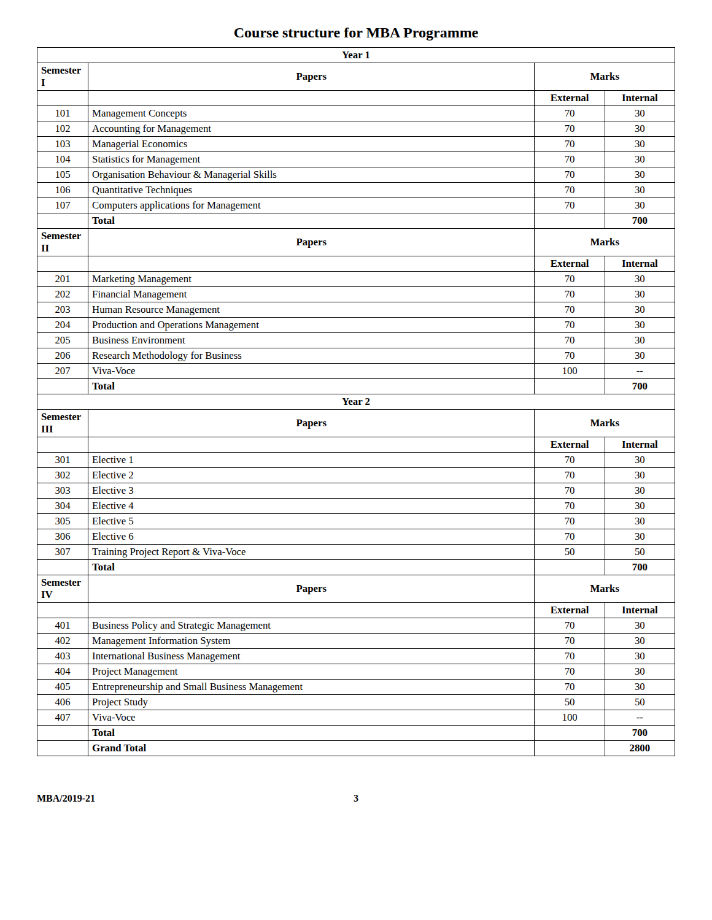Course structure for MBA Programme
| Year 1 |
| Semester I | Papers | Marks |
| | | External | Internal |
| 101 | Management Concepts | 70 | 30 |
| 102 | Accounting for Management | 70 | 30 |
| 103 | Managerial Economics | 70 | 30 |
| 104 | Statistics for Management | 70 | 30 |
| 105 | Organisation Behaviour & Managerial Skills | 70 | 30 |
| 106 | Quantitative Techniques | 70 | 30 |
| 107 | Computers applications for Management | 70 | 30 |
| | Total | | 700 |
| Semester II | Papers | Marks |
| | | External | Internal |
| 201 | Marketing Management | 70 | 30 |
| 202 | Financial Management | 70 | 30 |
| 203 | Human Resource Management | 70 | 30 |
| 204 | Production and Operations Management | 70 | 30 |
| 205 | Business Environment | 70 | 30 |
| 206 | Research Methodology for Business | 70 | 30 |
| 207 | Viva-Voce | 100 | -- |
| | Total | | 700 |
| Year 2 |
| Semester III | Papers | Marks |
| | | External | Internal |
| 301 | Elective 1 | 70 | 30 |
| 302 | Elective 2 | 70 | 30 |
| 303 | Elective 3 | 70 | 30 |
| 304 | Elective 4 | 70 | 30 |
| 305 | Elective 5 | 70 | 30 |
| 306 | Elective 6 | 70 | 30 |
| 307 | Training Project Report & Viva-Voce | 50 | 50 |
| | Total | | 700 |
| Semester IV | Papers | Marks |
| | | External | Internal |
| 401 | Business Policy and Strategic Management | 70 | 30 |
| 402 | Management Information System | 70 | 30 |
| 403 | International Business Management | 70 | 30 |
| 404 | Project Management | 70 | 30 |
| 405 | Entrepreneurship and Small Business Management | 70 | 30 |
| 406 | Project Study | 50 | 50 |
| 407 | Viva-Voce | 100 | -- |
| | Total | | 700 |
| | Grand Total | | 2800 |
MBA/2019-21 3